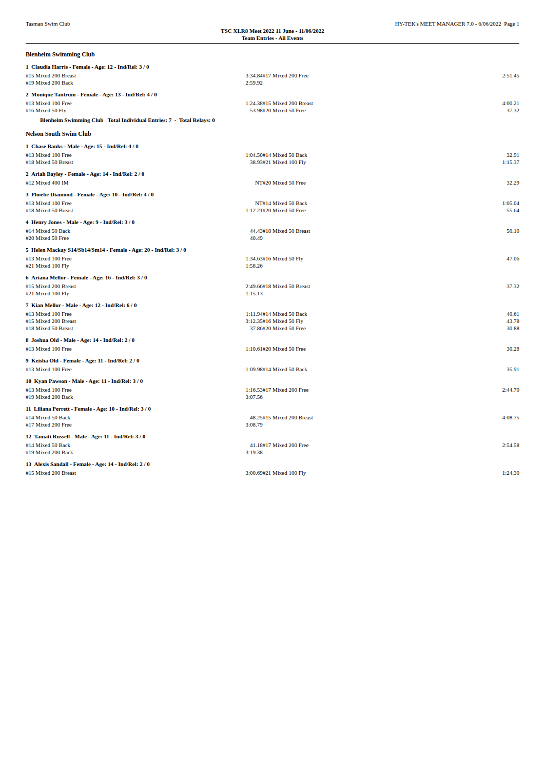Tasman Swim Club
HY-TEK's MEET MANAGER 7.0 - 6/06/2022 Page 1
TSC XLR8 Meet 2022 11 June - 11/06/2022
Team Entries - All Events
Blenheim Swimming Club
1 Claudia Harris - Female - Age: 12 - Ind/Rel: 3 / 0
| #15 Mixed 200 Breast | 3:34.84 | #17 Mixed 200 Free | 2:51.45 |
| #19 Mixed 200 Back | 2:59.92 | | |
2 Monique Tantrum - Female - Age: 13 - Ind/Rel: 4 / 0
| #13 Mixed 100 Free | 1:24.38 | #15 Mixed 200 Breast | 4:00.21 |
| #16 Mixed 50 Fly | 53.98 | #20 Mixed 50 Free | 37.32 |
Blenheim Swimming Club Total Individual Entries: 7 - Total Relays: 0
Nelson South Swim Club
1 Chase Banks - Male - Age: 15 - Ind/Rel: 4 / 0
| #13 Mixed 100 Free | 1:04.50 | #14 Mixed 50 Back | 32.91 |
| #18 Mixed 50 Breast | 38.93 | #21 Mixed 100 Fly | 1:15.37 |
2 Ariah Bayley - Female - Age: 14 - Ind/Rel: 2 / 0
| #12 Mixed 400 IM | NT | #20 Mixed 50 Free | 32.29 |
3 Phoebe Diamond - Female - Age: 10 - Ind/Rel: 4 / 0
| #13 Mixed 100 Free | NT | #14 Mixed 50 Back | 1:05.04 |
| #18 Mixed 50 Breast | 1:12.21 | #20 Mixed 50 Free | 55.64 |
4 Henry Jones - Male - Age: 9 - Ind/Rel: 3 / 0
| #14 Mixed 50 Back | 44.43 | #18 Mixed 50 Breast | 50.10 |
| #20 Mixed 50 Free | 40.49 | | |
5 Helen Mackay S14/Sb14/Sm14 - Female - Age: 20 - Ind/Rel: 3 / 0
| #13 Mixed 100 Free | 1:34.63 | #16 Mixed 50 Fly | 47.06 |
| #21 Mixed 100 Fly | 1:58.26 | | |
6 Ariana Mellor - Female - Age: 16 - Ind/Rel: 3 / 0
| #15 Mixed 200 Breast | 2:49.66 | #18 Mixed 50 Breast | 37.32 |
| #21 Mixed 100 Fly | 1:15.13 | | |
7 Kian Mellor - Male - Age: 12 - Ind/Rel: 6 / 0
| #13 Mixed 100 Free | 1:11.94 | #14 Mixed 50 Back | 40.61 |
| #15 Mixed 200 Breast | 3:12.35 | #16 Mixed 50 Fly | 43.78 |
| #18 Mixed 50 Breast | 37.86 | #20 Mixed 50 Free | 30.88 |
8 Joshua Old - Male - Age: 14 - Ind/Rel: 2 / 0
| #13 Mixed 100 Free | 1:10.61 | #20 Mixed 50 Free | 30.28 |
9 Keisha Old - Female - Age: 11 - Ind/Rel: 2 / 0
| #13 Mixed 100 Free | 1:09.98 | #14 Mixed 50 Back | 35.91 |
10 Kyan Pawson - Male - Age: 11 - Ind/Rel: 3 / 0
| #13 Mixed 100 Free | 1:16.53 | #17 Mixed 200 Free | 2:44.70 |
| #19 Mixed 200 Back | 3:07.56 | | |
11 Liliana Perrett - Female - Age: 10 - Ind/Rel: 3 / 0
| #14 Mixed 50 Back | 48.25 | #15 Mixed 200 Breast | 4:08.75 |
| #17 Mixed 200 Free | 3:08.79 | | |
12 Tamati Russell - Male - Age: 11 - Ind/Rel: 3 / 0
| #14 Mixed 50 Back | 41.18 | #17 Mixed 200 Free | 2:54.58 |
| #19 Mixed 200 Back | 3:19.38 | | |
13 Alexis Sandall - Female - Age: 14 - Ind/Rel: 2 / 0
| #15 Mixed 200 Breast | 3:00.69 | #21 Mixed 100 Fly | 1:24.30 |